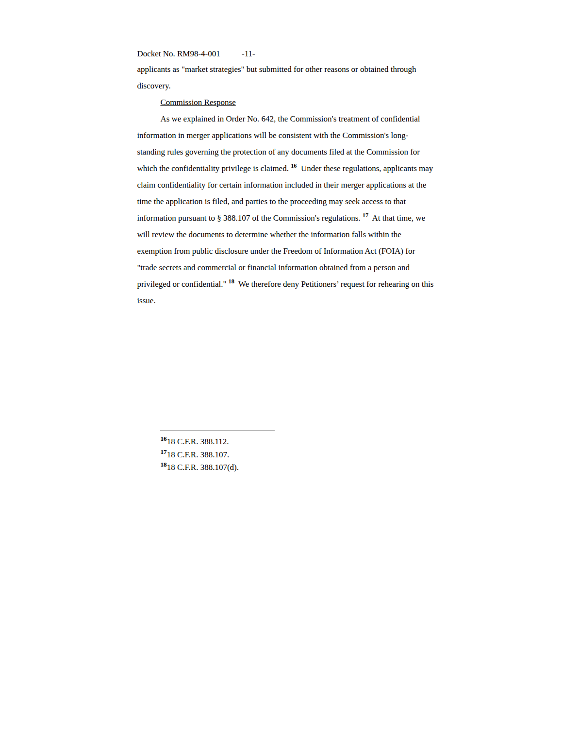Docket No. RM98-4-001 -11-
applicants as "market strategies" but submitted for other reasons or obtained through discovery.
Commission Response
As we explained in Order No. 642, the Commission's treatment of confidential information in merger applications will be consistent with the Commission's long-standing rules governing the protection of any documents filed at the Commission for which the confidentiality privilege is claimed. 16 Under these regulations, applicants may claim confidentiality for certain information included in their merger applications at the time the application is filed, and parties to the proceeding may seek access to that information pursuant to § 388.107 of the Commission's regulations. 17 At that time, we will review the documents to determine whether the information falls within the exemption from public disclosure under the Freedom of Information Act (FOIA) for "trade secrets and commercial or financial information obtained from a person and privileged or confidential." 18 We therefore deny Petitioners’ request for rehearing on this issue.
1618 C.F.R. 388.112.
1718 C.F.R. 388.107.
1818 C.F.R. 388.107(d).